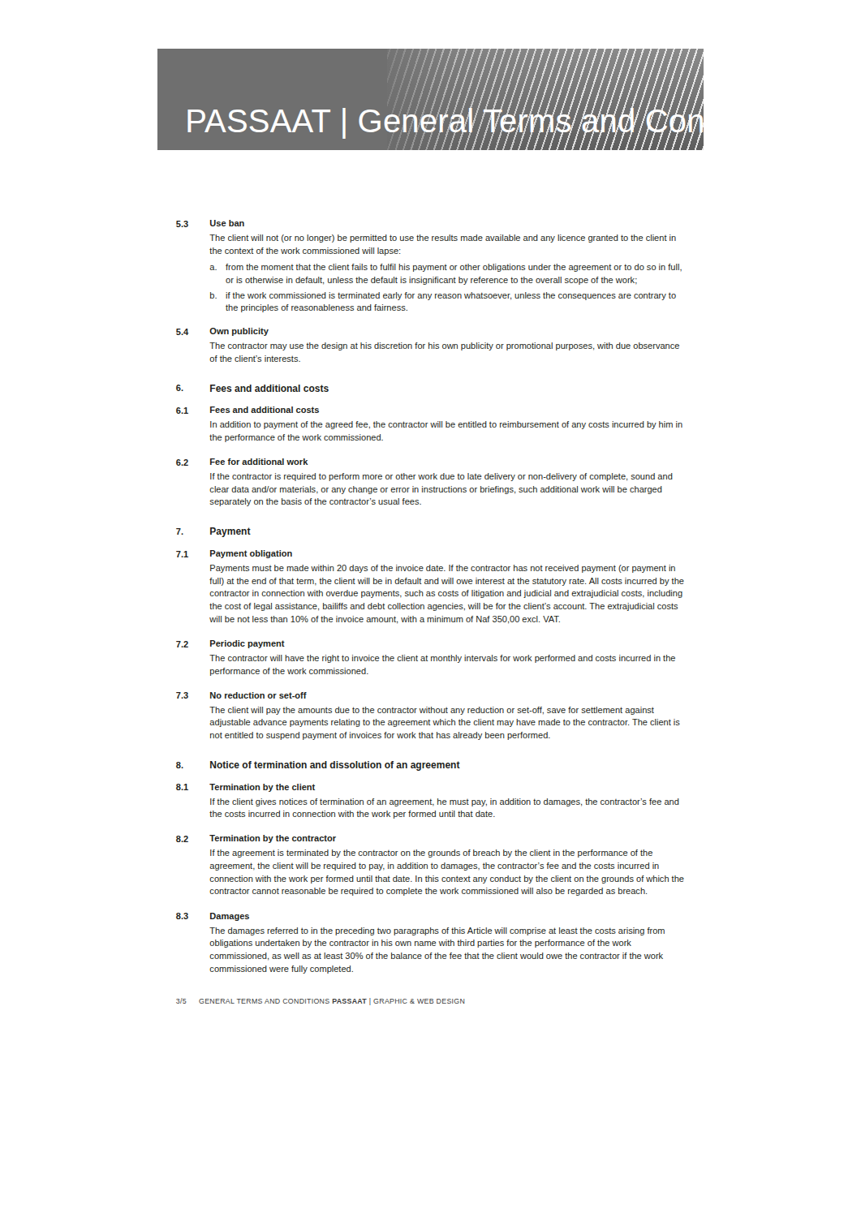PASSAAT | General Terms and Conditions
5.3
Use ban
The client will not (or no longer) be permitted to use the results made available and any licence granted to the client in the context of the work commissioned will lapse:
a. from the moment that the client fails to fulfil his payment or other obligations under the agreement or to do so in full, or is otherwise in default, unless the default is insignificant by reference to the overall scope of the work;
b. if the work commissioned is terminated early for any reason whatsoever, unless the consequences are contrary to the principles of reasonableness and fairness.
5.4
Own publicity
The contractor may use the design at his discretion for his own publicity or promotional purposes, with due observance of the client’s interests.
6.
Fees and additional costs
6.1
Fees and additional costs
In addition to payment of the agreed fee, the contractor will be entitled to reimbursement of any costs incurred by him in the performance of the work commissioned.
6.2
Fee for additional work
If the contractor is required to perform more or other work due to late delivery or non-delivery of complete, sound and clear data and/or materials, or any change or error in instructions or briefings, such additional work will be charged separately on the basis of the contractor’s usual fees.
7.
Payment
7.1
Payment obligation
Payments must be made within 20 days of the invoice date. If the contractor has not received payment (or payment in full) at the end of that term, the client will be in default and will owe interest at the statutory rate. All costs incurred by the contractor in connection with overdue payments, such as costs of litigation and judicial and extrajudicial costs, including the cost of legal assistance, bailiffs and debt collection agencies, will be for the client’s account. The extrajudicial costs will be not less than 10% of the invoice amount, with a minimum of Naf 350,00 excl. VAT.
7.2
Periodic payment
The contractor will have the right to invoice the client at monthly intervals for work performed and costs incurred in the performance of the work commissioned.
7.3
No reduction or set-off
The client will pay the amounts due to the contractor without any reduction or set-off, save for settlement against adjustable advance payments relating to the agreement which the client may have made to the contractor. The client is not entitled to suspend payment of invoices for work that has already been performed.
8.
Notice of termination and dissolution of an agreement
8.1
Termination by the client
If the client gives notices of termination of an agreement, he must pay, in addition to damages, the contractor’s fee and the costs incurred in connection with the work per formed until that date.
8.2
Termination by the contractor
If the agreement is terminated by the contractor on the grounds of breach by the client in the performance of the agreement, the client will be required to pay, in addition to damages, the contractor’s fee and the costs incurred in connection with the work per formed until that date. In this context any conduct by the client on the grounds of which the contractor cannot reasonable be required to complete the work commissioned will also be regarded as breach.
8.3
Damages
The damages referred to in the preceding two paragraphs of this Article will comprise at least the costs arising from obligations undertaken by the contractor in his own name with third parties for the performance of the work commissioned, as well as at least 30% of the balance of the fee that the client would owe the contractor if the work commissioned were fully completed.
3/5 GENERAL TERMS AND CONDITIONS PASSAAT | GRAPHIC & WEB DESIGN